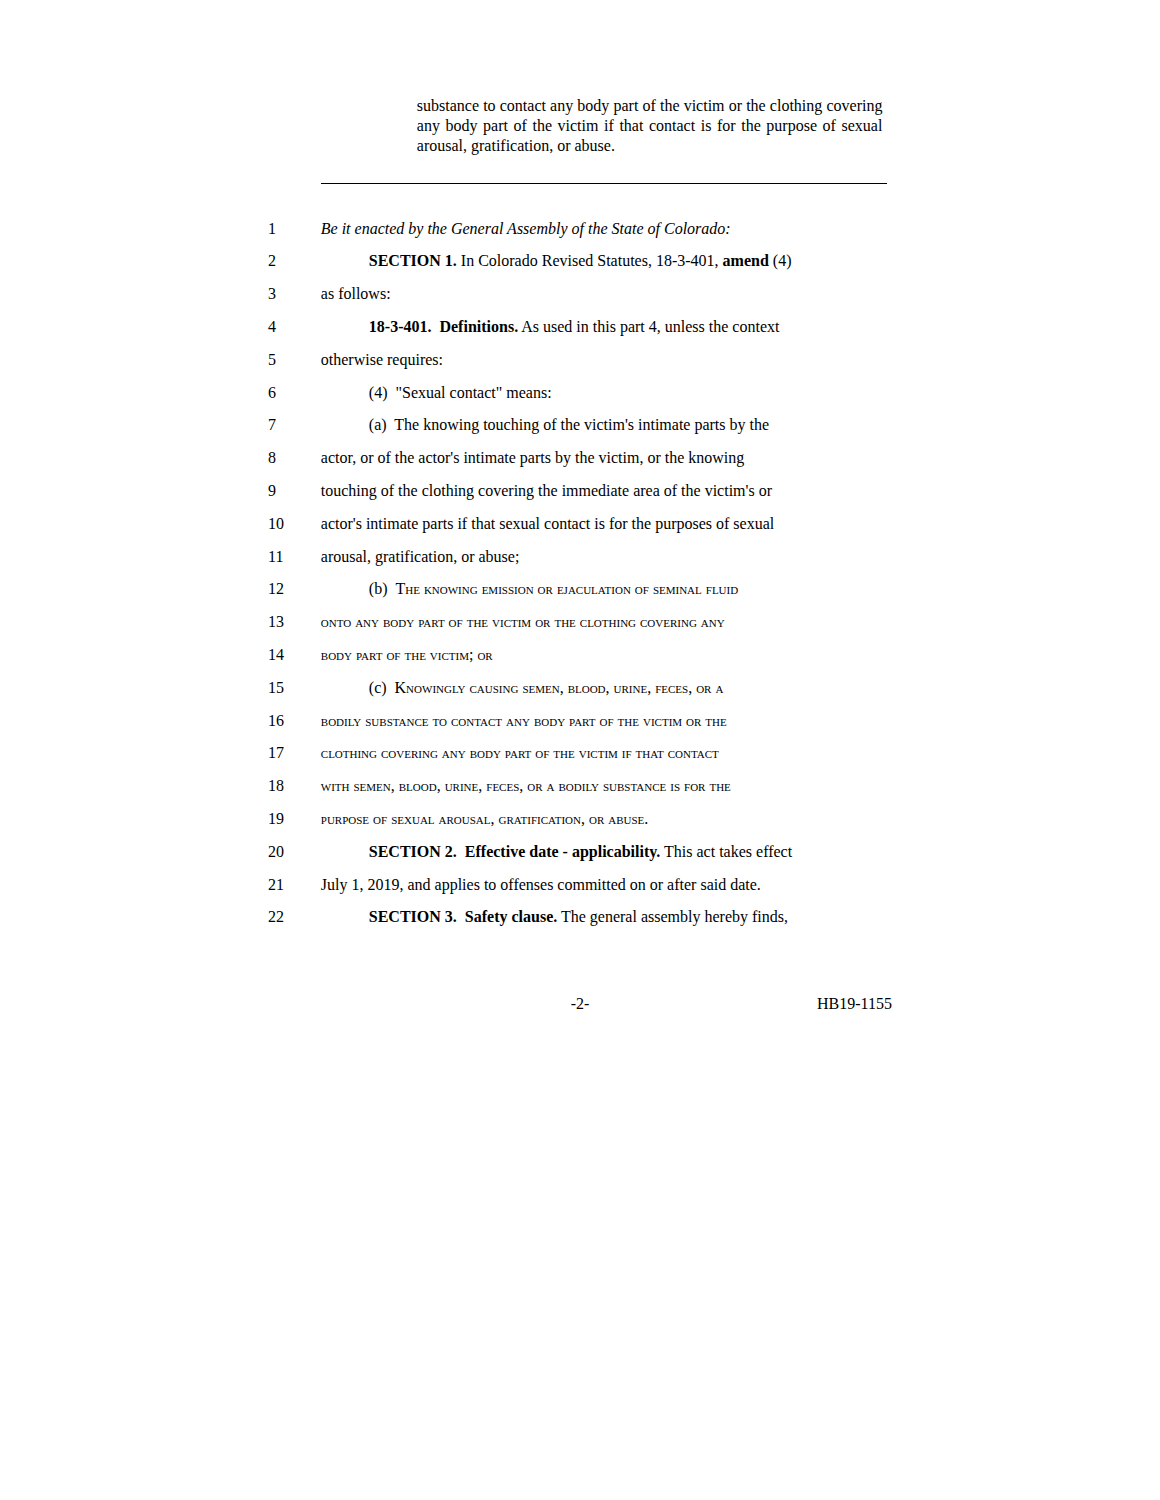substance to contact any body part of the victim or the clothing covering any body part of the victim if that contact is for the purpose of sexual arousal, gratification, or abuse.
| 1 | Be it enacted by the General Assembly of the State of Colorado: |
| 2 | SECTION 1. In Colorado Revised Statutes, 18-3-401, amend (4) |
| 3 | as follows: |
| 4 | 18-3-401. Definitions. As used in this part 4, unless the context |
| 5 | otherwise requires: |
| 6 | (4) "Sexual contact" means: |
| 7 | (a) The knowing touching of the victim's intimate parts by the |
| 8 | actor, or of the actor's intimate parts by the victim, or the knowing |
| 9 | touching of the clothing covering the immediate area of the victim's or |
| 10 | actor's intimate parts if that sexual contact is for the purposes of sexual |
| 11 | arousal, gratification, or abuse; |
| 12 | (b) The knowing emission or ejaculation of seminal fluid |
| 13 | onto any body part of the victim or the clothing covering any |
| 14 | body part of the victim; or |
| 15 | (c) Knowingly causing semen, blood, urine, feces, or a |
| 16 | bodily substance to contact any body part of the victim or the |
| 17 | clothing covering any body part of the victim if that contact |
| 18 | with semen, blood, urine, feces, or a bodily substance is for the |
| 19 | purpose of sexual arousal, gratification, or abuse. |
| 20 | SECTION 2. Effective date - applicability. This act takes effect |
| 21 | July 1, 2019, and applies to offenses committed on or after said date. |
| 22 | SECTION 3. Safety clause. The general assembly hereby finds, |
-2-
HB19-1155